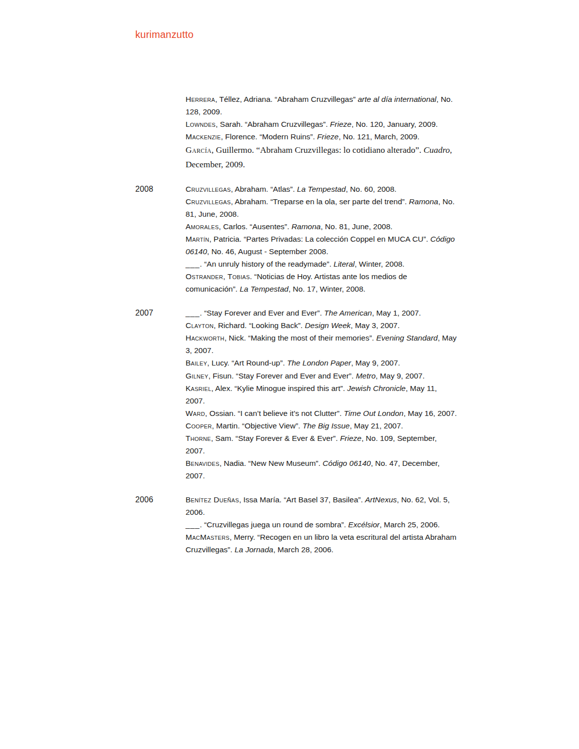kurimanzutto
Herrera, Téllez, Adriana. “Abraham Cruzvillegas” arte al día international, No. 128, 2009.
Lowndes, Sarah. “Abraham Cruzvillegas”. Frieze, No. 120, January, 2009.
Mackenzie, Florence. “Modern Ruins”. Frieze, No. 121, March, 2009.
García, Guillermo. “Abraham Cruzvillegas: lo cotidiano alterado”. Cuadro, December, 2009.
2008
Cruzvillegas, Abraham. “Atlas”. La Tempestad, No. 60, 2008.
Cruzvillegas, Abraham. “Treparse en la ola, ser parte del trend”. Ramona, No. 81, June, 2008.
Amorales, Carlos. “Ausentes”. Ramona, No. 81, June, 2008.
Martín, Patricia. “Partes Privadas: La colección Coppel en MUCA CU”. Código 06140, No. 46, August - September 2008.
___. “An unruly history of the readymade”. Literal, Winter, 2008.
Ostrander, Tobias. “Noticias de Hoy. Artistas ante los medios de comunicación”. La Tempestad, No. 17, Winter, 2008.
2007
___. “Stay Forever and Ever and Ever”. The American, May 1, 2007.
Clayton, Richard. “Looking Back”. Design Week, May 3, 2007.
Hackworth, Nick. “Making the most of their memories”. Evening Standard, May 3, 2007.
Bailey, Lucy. “Art Round-up”. The London Paper, May 9, 2007.
Gilney, Fisun. “Stay Forever and Ever and Ever”. Metro, May 9, 2007.
Kasriel, Alex. “Kylie Minogue inspired this art”. Jewish Chronicle, May 11, 2007.
Ward, Ossian. “I can’t believe it’s not Clutter”. Time Out London, May 16, 2007.
Cooper, Martin. “Objective View”. The Big Issue, May 21, 2007.
Thorne, Sam. “Stay Forever & Ever & Ever”. Frieze, No. 109, September, 2007.
Benavides, Nadia. “New New Museum”. Código 06140, No. 47, December, 2007.
2006
Benítez Dueñas, Issa María. “Art Basel 37, Basilea”. ArtNexus, No. 62, Vol. 5, 2006.
___. “Cruzvillegas juega un round de sombra”. Excélsior, March 25, 2006.
MacMasters, Merry. “Recogen en un libro la veta escritural del artista Abraham Cruzvillegas”. La Jornada, March 28, 2006.